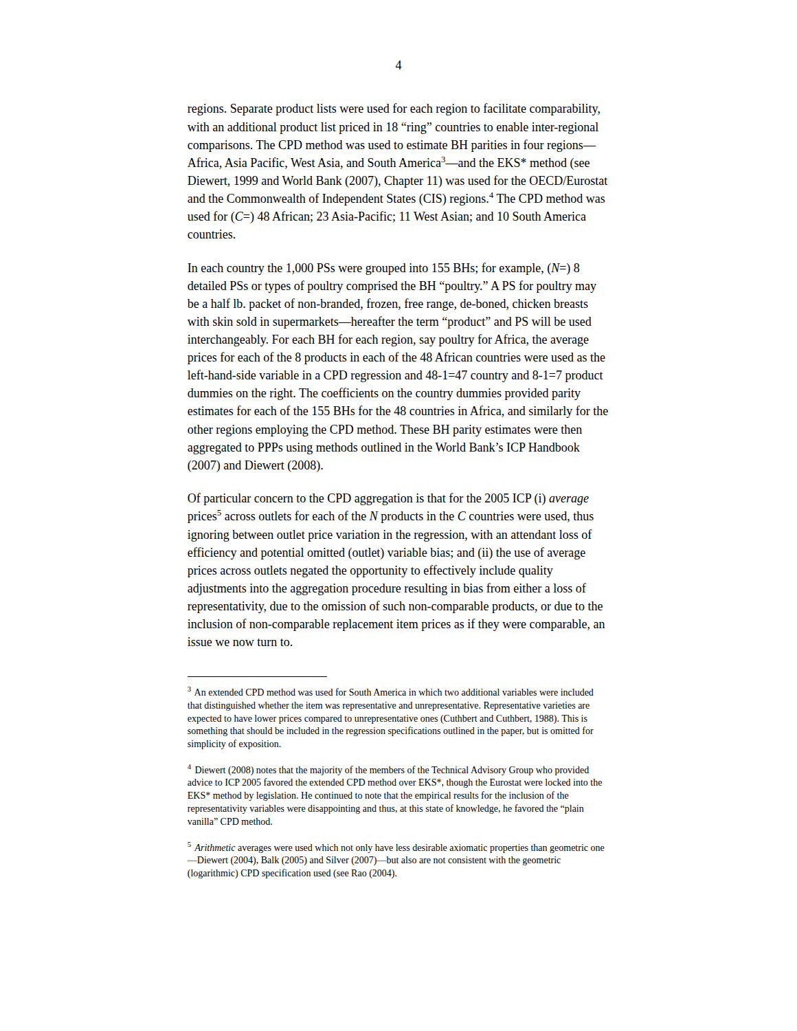4
regions. Separate product lists were used for each region to facilitate comparability, with an additional product list priced in 18 “ring” countries to enable inter-regional comparisons. The CPD method was used to estimate BH parities in four regions—Africa, Asia Pacific, West Asia, and South America3—and the EKS* method (see Diewert, 1999 and World Bank (2007), Chapter 11) was used for the OECD/Eurostat and the Commonwealth of Independent States (CIS) regions.4 The CPD method was used for (C=) 48 African; 23 Asia-Pacific; 11 West Asian; and 10 South America countries.
In each country the 1,000 PSs were grouped into 155 BHs; for example, (N=) 8 detailed PSs or types of poultry comprised the BH “poultry.” A PS for poultry may be a half lb. packet of non-branded, frozen, free range, de-boned, chicken breasts with skin sold in supermarkets—hereafter the term “product” and PS will be used interchangeably. For each BH for each region, say poultry for Africa, the average prices for each of the 8 products in each of the 48 African countries were used as the left-hand-side variable in a CPD regression and 48-1=47 country and 8-1=7 product dummies on the right. The coefficients on the country dummies provided parity estimates for each of the 155 BHs for the 48 countries in Africa, and similarly for the other regions employing the CPD method. These BH parity estimates were then aggregated to PPPs using methods outlined in the World Bank’s ICP Handbook (2007) and Diewert (2008).
Of particular concern to the CPD aggregation is that for the 2005 ICP (i) average prices5 across outlets for each of the N products in the C countries were used, thus ignoring between outlet price variation in the regression, with an attendant loss of efficiency and potential omitted (outlet) variable bias; and (ii) the use of average prices across outlets negated the opportunity to effectively include quality adjustments into the aggregation procedure resulting in bias from either a loss of representativity, due to the omission of such non-comparable products, or due to the inclusion of non-comparable replacement item prices as if they were comparable, an issue we now turn to.
3 An extended CPD method was used for South America in which two additional variables were included that distinguished whether the item was representative and unrepresentative. Representative varieties are expected to have lower prices compared to unrepresentative ones (Cuthbert and Cuthbert, 1988). This is something that should be included in the regression specifications outlined in the paper, but is omitted for simplicity of exposition.
4 Diewert (2008) notes that the majority of the members of the Technical Advisory Group who provided advice to ICP 2005 favored the extended CPD method over EKS*, though the Eurostat were locked into the EKS* method by legislation. He continued to note that the empirical results for the inclusion of the representativity variables were disappointing and thus, at this state of knowledge, he favored the “plain vanilla” CPD method.
5 Arithmetic averages were used which not only have less desirable axiomatic properties than geometric one—Diewert (2004), Balk (2005) and Silver (2007)—but also are not consistent with the geometric (logarithmic) CPD specification used (see Rao (2004).